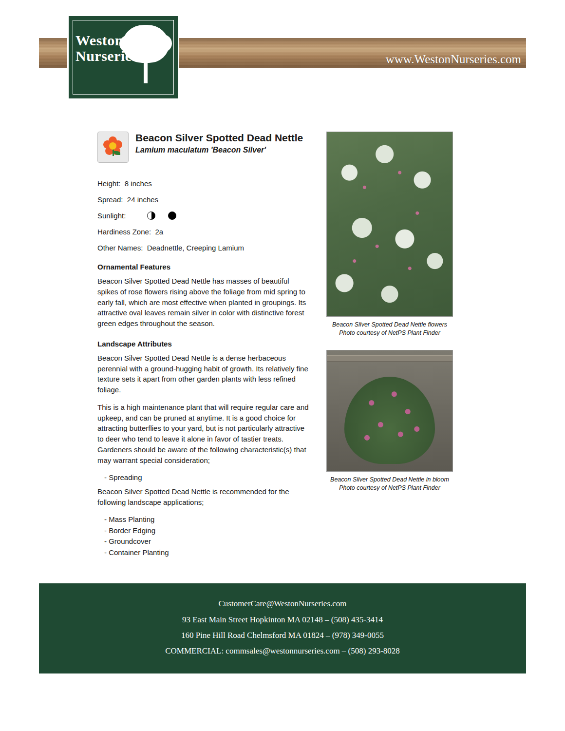Weston Nurseries
www.WestonNurseries.com
Beacon Silver Spotted Dead Nettle
Lamium maculatum 'Beacon Silver'
Height: 8 inches
Spread: 24 inches
Sunlight:
Hardiness Zone: 2a
Other Names: Deadnettle, Creeping Lamium
Ornamental Features
Beacon Silver Spotted Dead Nettle has masses of beautiful spikes of rose flowers rising above the foliage from mid spring to early fall, which are most effective when planted in groupings. Its attractive oval leaves remain silver in color with distinctive forest green edges throughout the season.
Landscape Attributes
Beacon Silver Spotted Dead Nettle is a dense herbaceous perennial with a ground-hugging habit of growth. Its relatively fine texture sets it apart from other garden plants with less refined foliage.
This is a high maintenance plant that will require regular care and upkeep, and can be pruned at anytime. It is a good choice for attracting butterflies to your yard, but is not particularly attractive to deer who tend to leave it alone in favor of tastier treats. Gardeners should be aware of the following characteristic(s) that may warrant special consideration;
Spreading
Beacon Silver Spotted Dead Nettle is recommended for the following landscape applications;
Mass Planting
Border Edging
Groundcover
Container Planting
Beacon Silver Spotted Dead Nettle flowers
Photo courtesy of NetPS Plant Finder
Beacon Silver Spotted Dead Nettle in bloom
Photo courtesy of NetPS Plant Finder
CustomerCare@WestonNurseries.com
93 East Main Street Hopkinton MA 02148 – (508) 435-3414
160 Pine Hill Road Chelmsford MA 01824 – (978) 349-0055
COMMERCIAL: commsales@westonnurseries.com – (508) 293-8028